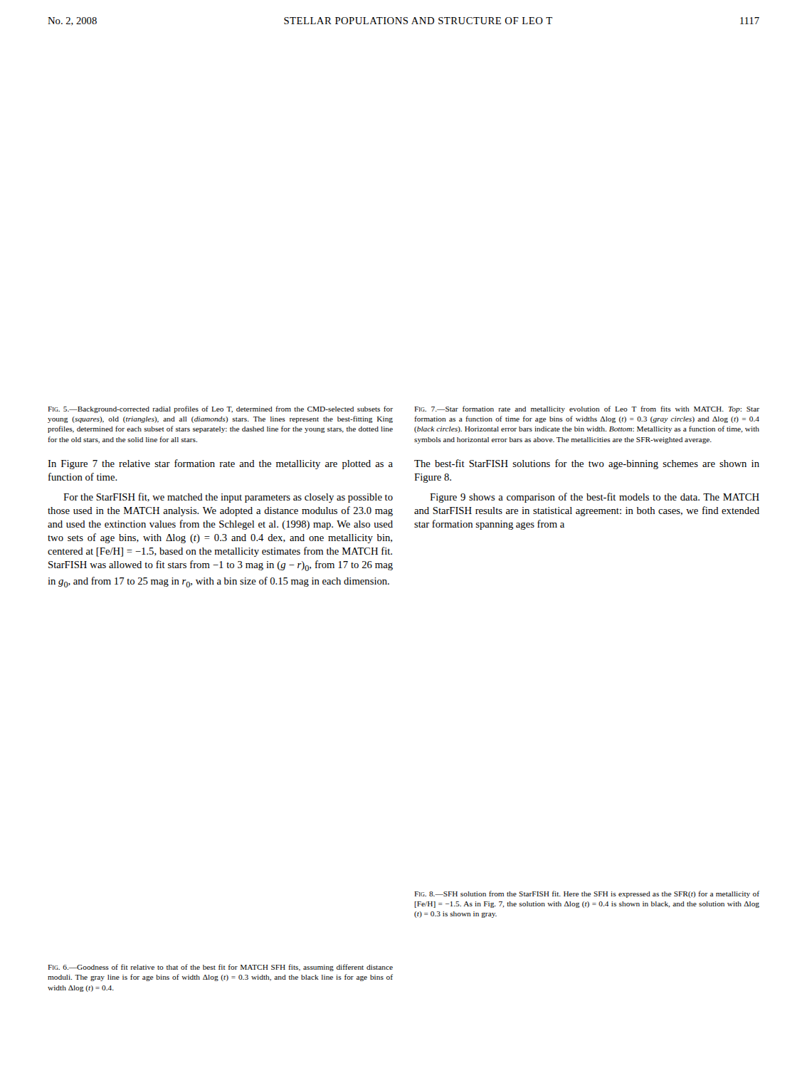No. 2, 2008
STELLAR POPULATIONS AND STRUCTURE OF LEO T
1117
Fig. 5.—Background-corrected radial profiles of Leo T, determined from the CMD-selected subsets for young (squares), old (triangles), and all (diamonds) stars. The lines represent the best-fitting King profiles, determined for each subset of stars separately: the dashed line for the young stars, the dotted line for the old stars, and the solid line for all stars.
In Figure 7 the relative star formation rate and the metallicity are plotted as a function of time.
For the StarFISH fit, we matched the input parameters as closely as possible to those used in the MATCH analysis. We adopted a distance modulus of 23.0 mag and used the extinction values from the Schlegel et al. (1998) map. We also used two sets of age bins, with Δlog (t) = 0.3 and 0.4 dex, and one metallicity bin, centered at [Fe/H] = −1.5, based on the metallicity estimates from the MATCH fit. StarFISH was allowed to fit stars from −1 to 3 mag in (g − r)0, from 17 to 26 mag in g0, and from 17 to 25 mag in r0, with a bin size of 0.15 mag in each dimension.
Fig. 6.—Goodness of fit relative to that of the best fit for MATCH SFH fits, assuming different distance moduli. The gray line is for age bins of width Δlog (t) = 0.3 width, and the black line is for age bins of width Δlog (t) = 0.4.
Fig. 7.—Star formation rate and metallicity evolution of Leo T from fits with MATCH. Top: Star formation as a function of time for age bins of widths Δlog (t) = 0.3 (gray circles) and Δlog (t) = 0.4 (black circles). Horizontal error bars indicate the bin width. Bottom: Metallicity as a function of time, with symbols and horizontal error bars as above. The metallicities are the SFR-weighted average.
The best-fit StarFISH solutions for the two age-binning schemes are shown in Figure 8.
Figure 9 shows a comparison of the best-fit models to the data. The MATCH and StarFISH results are in statistical agreement: in both cases, we find extended star formation spanning ages from a
Fig. 8.—SFH solution from the StarFISH fit. Here the SFH is expressed as the SFR(t) for a metallicity of [Fe/H] = −1.5. As in Fig. 7, the solution with Δlog (t) = 0.4 is shown in black, and the solution with Δlog (t) = 0.3 is shown in gray.